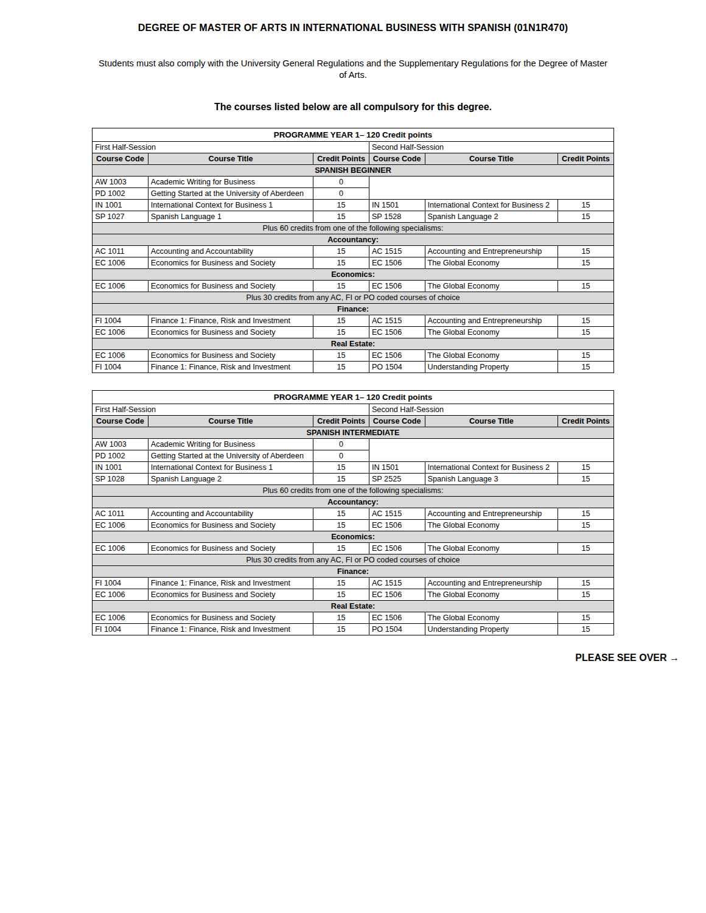DEGREE OF MASTER OF ARTS IN INTERNATIONAL BUSINESS WITH SPANISH (01N1R470)
Students must also comply with the University General Regulations and the Supplementary Regulations for the Degree of Master of Arts.
The courses listed below are all compulsory for this degree.
| PROGRAMME YEAR 1– 120 Credit points |
| First Half-Session | Second Half-Session |
| Course Code | Course Title | Credit Points | Course Code | Course Title | Credit Points |
| SPANISH BEGINNER |
| AW 1003 | Academic Writing for Business | 0 | |
| PD 1002 | Getting Started at the University of Aberdeen | 0 |
| IN 1001 | International Context for Business 1 | 15 | IN 1501 | International Context for Business 2 | 15 |
| SP 1027 | Spanish Language 1 | 15 | SP 1528 | Spanish Language 2 | 15 |
| Plus 60 credits from one of the following specialisms: |
| Accountancy: |
| AC 1011 | Accounting and Accountability | 15 | AC 1515 | Accounting and Entrepreneurship | 15 |
| EC 1006 | Economics for Business and Society | 15 | EC 1506 | The Global Economy | 15 |
| Economics: |
| EC 1006 | Economics for Business and Society | 15 | EC 1506 | The Global Economy | 15 |
| Plus 30 credits from any AC, FI or PO coded courses of choice |
| Finance: |
| FI 1004 | Finance 1: Finance, Risk and Investment | 15 | AC 1515 | Accounting and Entrepreneurship | 15 |
| EC 1006 | Economics for Business and Society | 15 | EC 1506 | The Global Economy | 15 |
| Real Estate: |
| EC 1006 | Economics for Business and Society | 15 | EC 1506 | The Global Economy | 15 |
| FI 1004 | Finance 1: Finance, Risk and Investment | 15 | PO 1504 | Understanding Property | 15 |
| PROGRAMME YEAR 1– 120 Credit points |
| First Half-Session | Second Half-Session |
| Course Code | Course Title | Credit Points | Course Code | Course Title | Credit Points |
| SPANISH INTERMEDIATE |
| AW 1003 | Academic Writing for Business | 0 | |
| PD 1002 | Getting Started at the University of Aberdeen | 0 |
| IN 1001 | International Context for Business 1 | 15 | IN 1501 | International Context for Business 2 | 15 |
| SP 1028 | Spanish Language 2 | 15 | SP 2525 | Spanish Language 3 | 15 |
| Plus 60 credits from one of the following specialisms: |
| Accountancy: |
| AC 1011 | Accounting and Accountability | 15 | AC 1515 | Accounting and Entrepreneurship | 15 |
| EC 1006 | Economics for Business and Society | 15 | EC 1506 | The Global Economy | 15 |
| Economics: |
| EC 1006 | Economics for Business and Society | 15 | EC 1506 | The Global Economy | 15 |
| Plus 30 credits from any AC, FI or PO coded courses of choice |
| Finance: |
| FI 1004 | Finance 1: Finance, Risk and Investment | 15 | AC 1515 | Accounting and Entrepreneurship | 15 |
| EC 1006 | Economics for Business and Society | 15 | EC 1506 | The Global Economy | 15 |
| Real Estate: |
| EC 1006 | Economics for Business and Society | 15 | EC 1506 | The Global Economy | 15 |
| FI 1004 | Finance 1: Finance, Risk and Investment | 15 | PO 1504 | Understanding Property | 15 |
PLEASE SEE OVER →